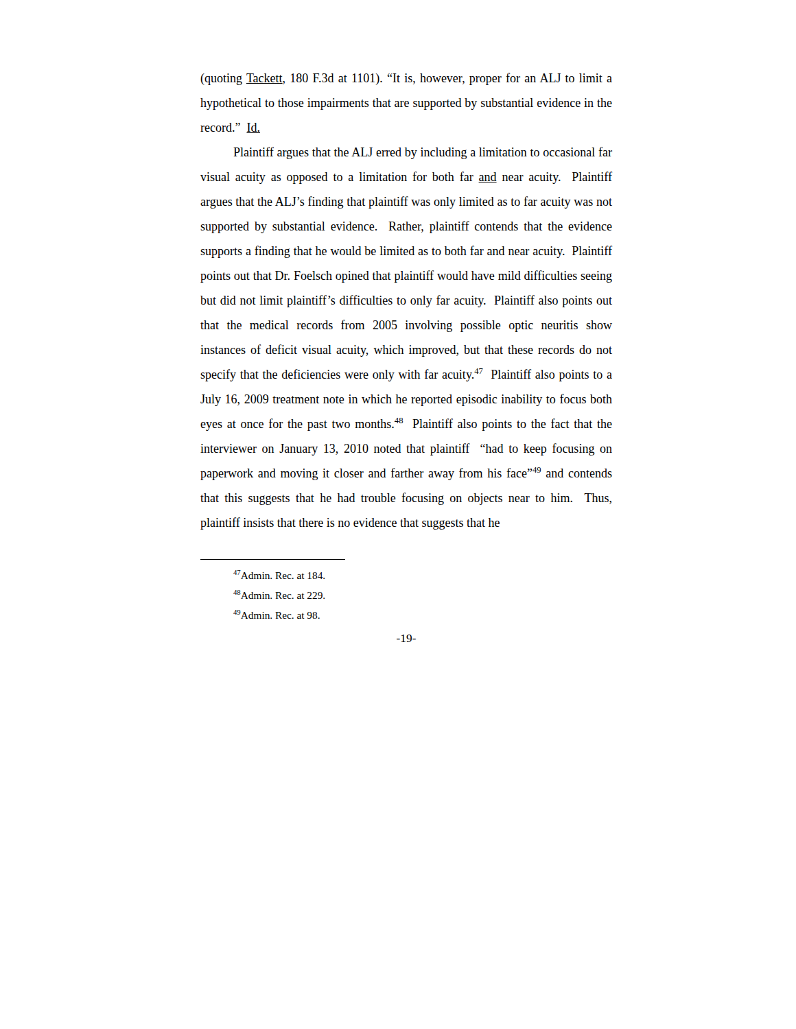(quoting Tackett, 180 F.3d at 1101). “It is, however, proper for an ALJ to limit a hypothetical to those impairments that are supported by substantial evidence in the record.” Id.
Plaintiff argues that the ALJ erred by including a limitation to occasional far visual acuity as opposed to a limitation for both far and near acuity. Plaintiff argues that the ALJ’s finding that plaintiff was only limited as to far acuity was not supported by substantial evidence. Rather, plaintiff contends that the evidence supports a finding that he would be limited as to both far and near acuity. Plaintiff points out that Dr. Foelsch opined that plaintiff would have mild difficulties seeing but did not limit plaintiff’s difficulties to only far acuity. Plaintiff also points out that the medical records from 2005 involving possible optic neuritis show instances of deficit visual acuity, which improved, but that these records do not specify that the deficiencies were only with far acuity.47 Plaintiff also points to a July 16, 2009 treatment note in which he reported episodic inability to focus both eyes at once for the past two months.48 Plaintiff also points to the fact that the interviewer on January 13, 2010 noted that plaintiff “had to keep focusing on paperwork and moving it closer and farther away from his face”49 and contends that this suggests that he had trouble focusing on objects near to him. Thus, plaintiff insists that there is no evidence that suggests that he
47Admin. Rec. at 184.
48Admin. Rec. at 229.
49Admin. Rec. at 98.
-19-